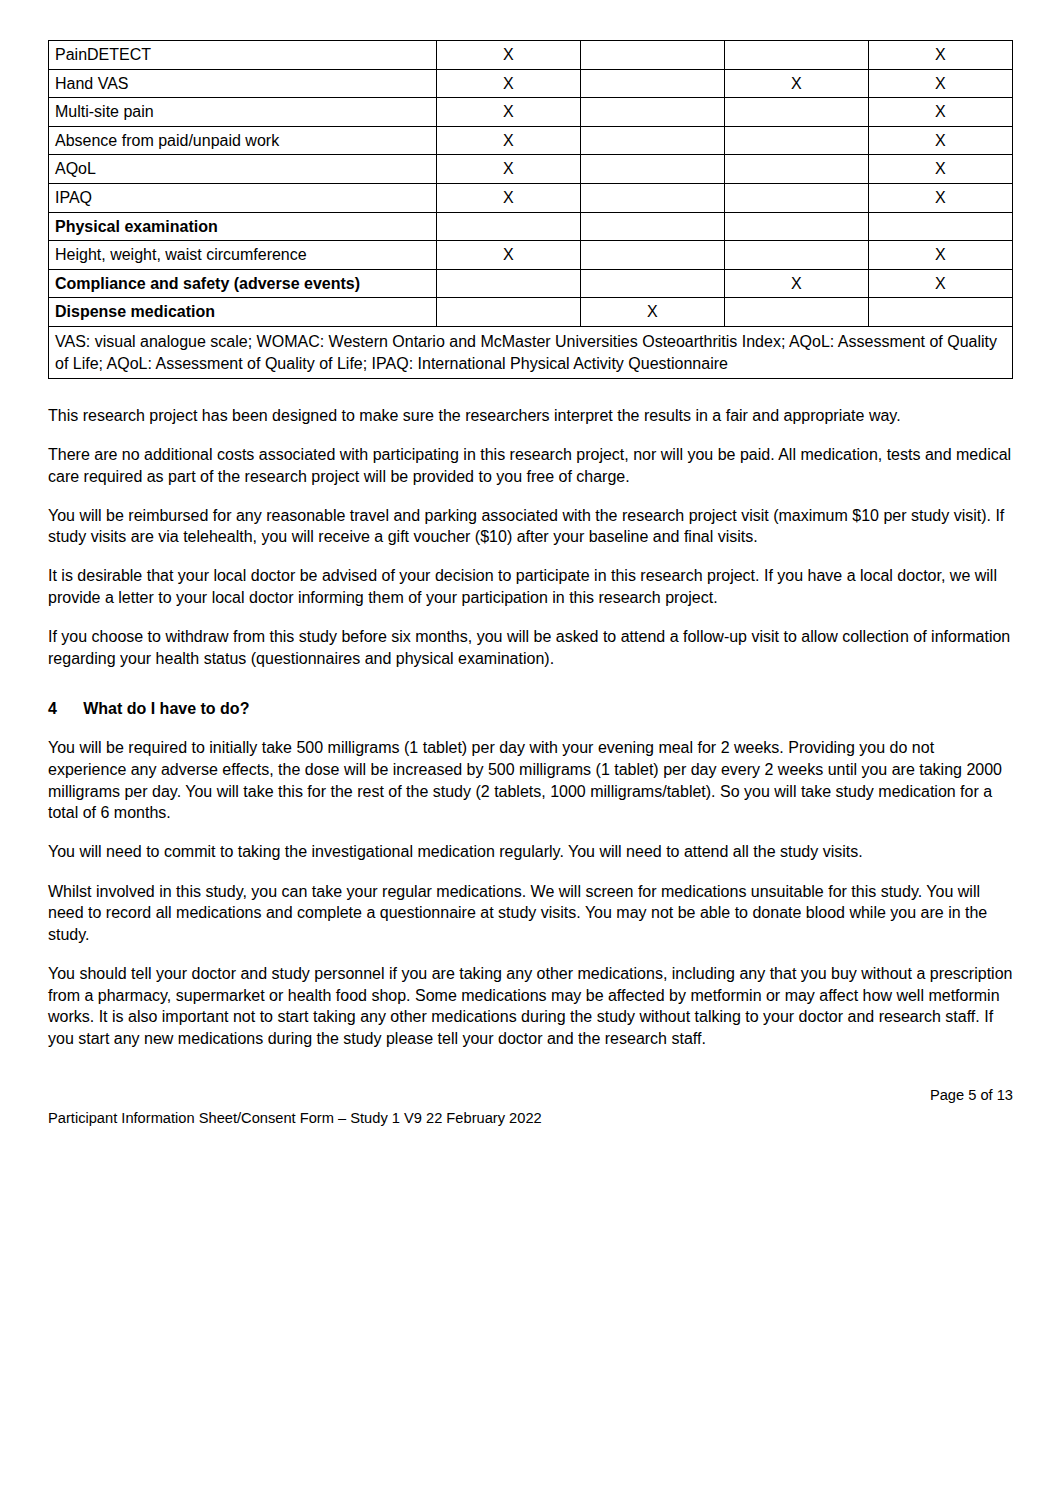| PainDETECT | X | | | X |
| Hand VAS | X | | X | X |
| Multi-site pain | X | | | X |
| Absence from paid/unpaid work | X | | | X |
| AQoL | X | | | X |
| IPAQ | X | | | X |
| Physical examination | | | | |
| Height, weight, waist circumference | X | | | X |
| Compliance and safety (adverse events) | | | X | X |
| Dispense medication | | X | | |
| VAS: visual analogue scale; WOMAC: Western Ontario and McMaster Universities Osteoarthritis Index; AQoL: Assessment of Quality of Life; AQoL: Assessment of Quality of Life; IPAQ: International Physical Activity Questionnaire |
This research project has been designed to make sure the researchers interpret the results in a fair and appropriate way.
There are no additional costs associated with participating in this research project, nor will you be paid. All medication, tests and medical care required as part of the research project will be provided to you free of charge.
You will be reimbursed for any reasonable travel and parking associated with the research project visit (maximum $10 per study visit). If study visits are via telehealth, you will receive a gift voucher ($10) after your baseline and final visits.
It is desirable that your local doctor be advised of your decision to participate in this research project. If you have a local doctor, we will provide a letter to your local doctor informing them of your participation in this research project.
If you choose to withdraw from this study before six months, you will be asked to attend a follow-up visit to allow collection of information regarding your health status (questionnaires and physical examination).
4 What do I have to do?
You will be required to initially take 500 milligrams (1 tablet) per day with your evening meal for 2 weeks. Providing you do not experience any adverse effects, the dose will be increased by 500 milligrams (1 tablet) per day every 2 weeks until you are taking 2000 milligrams per day. You will take this for the rest of the study (2 tablets, 1000 milligrams/tablet). So you will take study medication for a total of 6 months.
You will need to commit to taking the investigational medication regularly. You will need to attend all the study visits.
Whilst involved in this study, you can take your regular medications. We will screen for medications unsuitable for this study. You will need to record all medications and complete a questionnaire at study visits. You may not be able to donate blood while you are in the study.
You should tell your doctor and study personnel if you are taking any other medications, including any that you buy without a prescription from a pharmacy, supermarket or health food shop. Some medications may be affected by metformin or may affect how well metformin works. It is also important not to start taking any other medications during the study without talking to your doctor and research staff. If you start any new medications during the study please tell your doctor and the research staff.
Page 5 of 13
Participant Information Sheet/Consent Form – Study 1 V9 22 February 2022